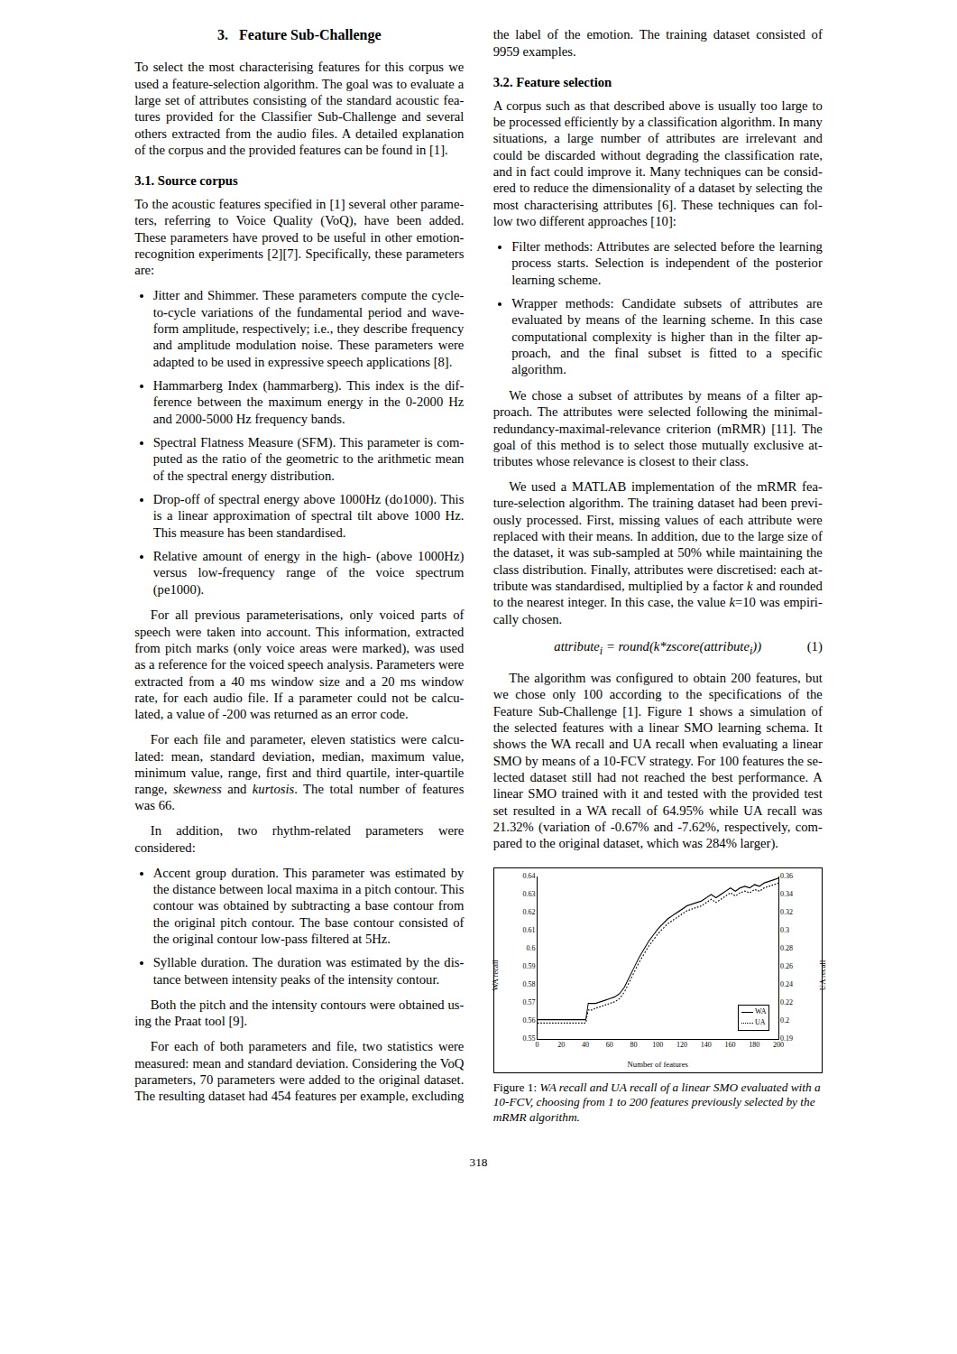3. Feature Sub-Challenge
To select the most characterising features for this corpus we used a feature-selection algorithm. The goal was to evaluate a large set of attributes consisting of the standard acoustic features provided for the Classifier Sub-Challenge and several others extracted from the audio files. A detailed explanation of the corpus and the provided features can be found in [1].
3.1. Source corpus
To the acoustic features specified in [1] several other parameters, referring to Voice Quality (VoQ), have been added. These parameters have proved to be useful in other emotion-recognition experiments [2][7]. Specifically, these parameters are:
Jitter and Shimmer. These parameters compute the cycle-to-cycle variations of the fundamental period and waveform amplitude, respectively; i.e., they describe frequency and amplitude modulation noise. These parameters were adapted to be used in expressive speech applications [8].
Hammarberg Index (hammarberg). This index is the difference between the maximum energy in the 0-2000 Hz and 2000-5000 Hz frequency bands.
Spectral Flatness Measure (SFM). This parameter is computed as the ratio of the geometric to the arithmetic mean of the spectral energy distribution.
Drop-off of spectral energy above 1000Hz (do1000). This is a linear approximation of spectral tilt above 1000 Hz. This measure has been standardised.
Relative amount of energy in the high- (above 1000Hz) versus low-frequency range of the voice spectrum (pe1000).
For all previous parameterisations, only voiced parts of speech were taken into account. This information, extracted from pitch marks (only voice areas were marked), was used as a reference for the voiced speech analysis. Parameters were extracted from a 40 ms window size and a 20 ms window rate, for each audio file. If a parameter could not be calculated, a value of -200 was returned as an error code.
For each file and parameter, eleven statistics were calculated: mean, standard deviation, median, maximum value, minimum value, range, first and third quartile, inter-quartile range, skewness and kurtosis. The total number of features was 66.
In addition, two rhythm-related parameters were considered:
Accent group duration. This parameter was estimated by the distance between local maxima in a pitch contour. This contour was obtained by subtracting a base contour from the original pitch contour. The base contour consisted of the original contour low-pass filtered at 5Hz.
Syllable duration. The duration was estimated by the distance between intensity peaks of the intensity contour.
Both the pitch and the intensity contours were obtained using the Praat tool [9].
For each of both parameters and file, two statistics were measured: mean and standard deviation. Considering the VoQ parameters, 70 parameters were added to the original dataset. The resulting dataset had 454 features per example, excluding the label of the emotion. The training dataset consisted of 9959 examples.
3.2. Feature selection
A corpus such as that described above is usually too large to be processed efficiently by a classification algorithm. In many situations, a large number of attributes are irrelevant and could be discarded without degrading the classification rate, and in fact could improve it. Many techniques can be considered to reduce the dimensionality of a dataset by selecting the most characterising attributes [6]. These techniques can follow two different approaches [10]:
Filter methods: Attributes are selected before the learning process starts. Selection is independent of the posterior learning scheme.
Wrapper methods: Candidate subsets of attributes are evaluated by means of the learning scheme. In this case computational complexity is higher than in the filter approach, and the final subset is fitted to a specific algorithm.
We chose a subset of attributes by means of a filter approach. The attributes were selected following the minimal-redundancy-maximal-relevance criterion (mRMR) [11]. The goal of this method is to select those mutually exclusive attributes whose relevance is closest to their class.
We used a MATLAB implementation of the mRMR feature-selection algorithm. The training dataset had been previously processed. First, missing values of each attribute were replaced with their means. In addition, due to the large size of the dataset, it was sub-sampled at 50% while maintaining the class distribution. Finally, attributes were discretised: each attribute was standardised, multiplied by a factor k and rounded to the nearest integer. In this case, the value k=10 was empirically chosen.
attributei = round(k*zscore(attributei))(1)
The algorithm was configured to obtain 200 features, but we chose only 100 according to the specifications of the Feature Sub-Challenge [1]. Figure 1 shows a simulation of the selected features with a linear SMO learning schema. It shows the WA recall and UA recall when evaluating a linear SMO by means of a 10-FCV strategy. For 100 features the selected dataset still had not reached the best performance. A linear SMO trained with it and tested with the provided test set resulted in a WA recall of 64.95% while UA recall was 21.32% (variation of -0.67% and -7.62%, respectively, compared to the original dataset, which was 284% larger).
WA recall
UA recall
0.64 0.63 0.62 0.61 0.6 0.59 0.58 0.57 0.56 0.55 0.36 0.34 0.32 0.3 0.28 0.26 0.24 0.22 0.2 0.19 0 20 40 60 80 100 120 140 160 180 200
WA
UA
Number of features
Figure 1: WA recall and UA recall of a linear SMO evaluated with a 10-FCV, choosing from 1 to 200 features previously selected by the mRMR algorithm.
318